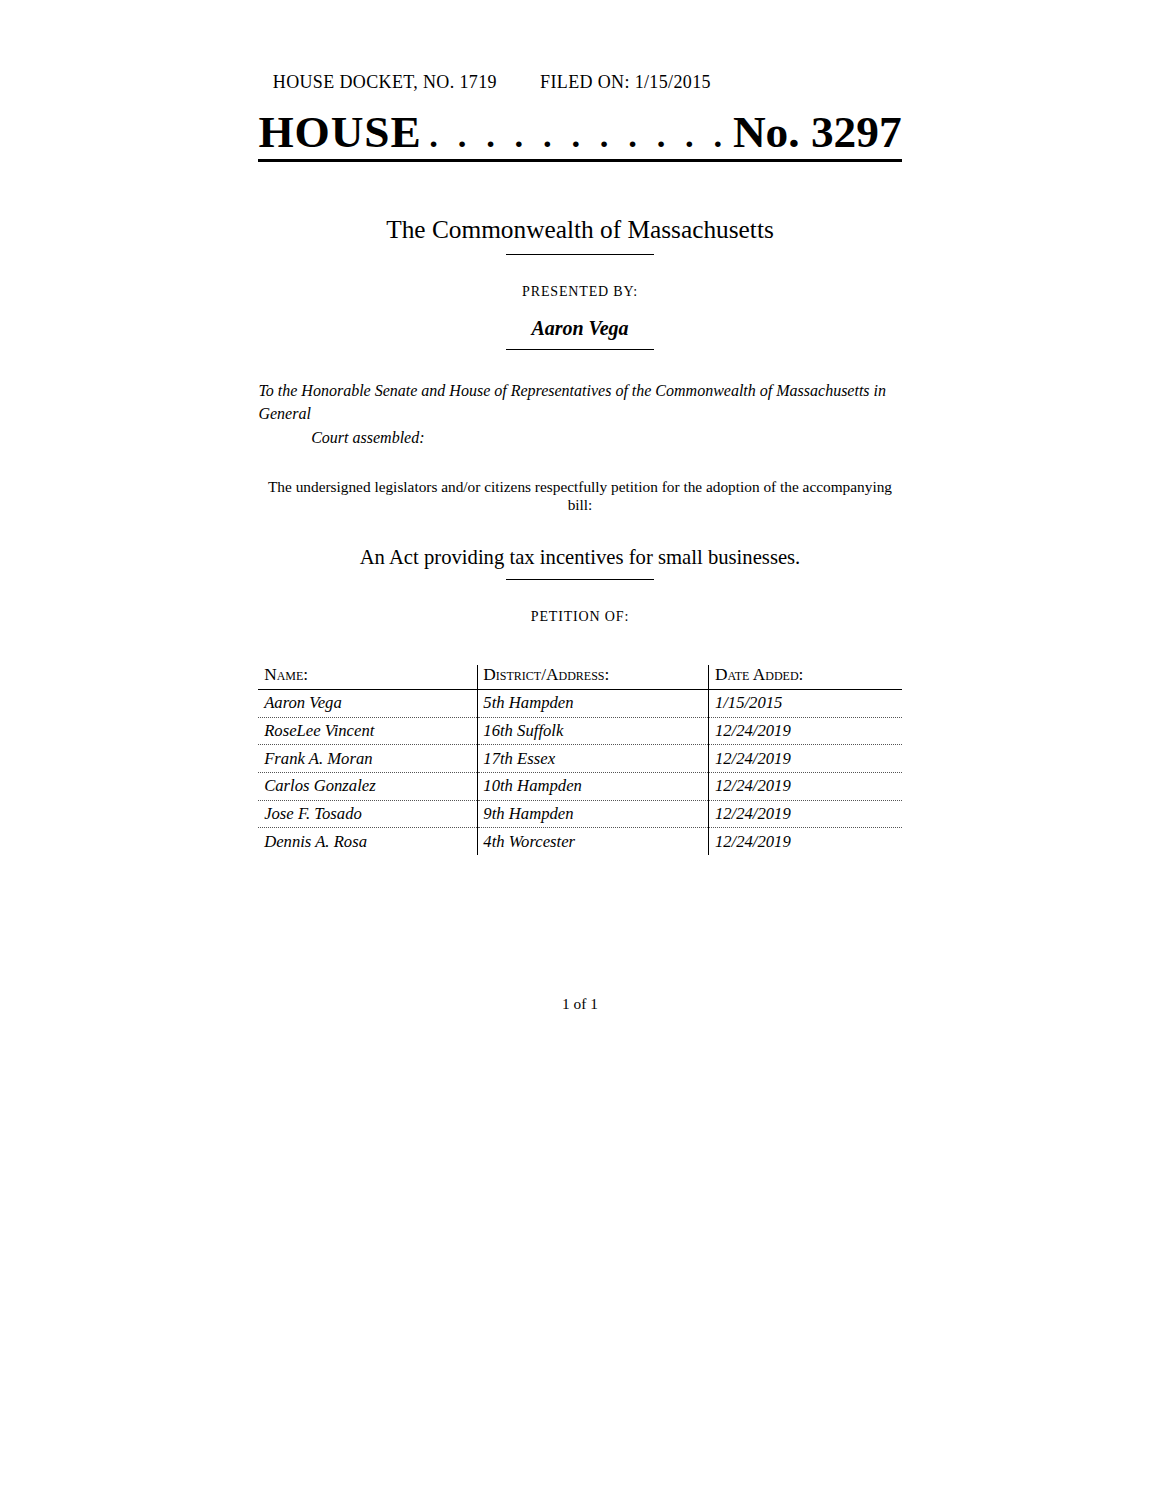HOUSE DOCKET, NO. 1719 FILED ON: 1/15/2015
HOUSE . . . . . . . . . . . . . . . . No. 3297
The Commonwealth of Massachusetts
PRESENTED BY:
Aaron Vega
To the Honorable Senate and House of Representatives of the Commonwealth of Massachusetts in General Court assembled:
The undersigned legislators and/or citizens respectfully petition for the adoption of the accompanying bill:
An Act providing tax incentives for small businesses.
PETITION OF:
| Name: | District/Address: | Date Added: |
| --- | --- | --- |
| Aaron Vega | 5th Hampden | 1/15/2015 |
| RoseLee Vincent | 16th Suffolk | 12/24/2019 |
| Frank A. Moran | 17th Essex | 12/24/2019 |
| Carlos Gonzalez | 10th Hampden | 12/24/2019 |
| Jose F. Tosado | 9th Hampden | 12/24/2019 |
| Dennis A. Rosa | 4th Worcester | 12/24/2019 |
1 of 1